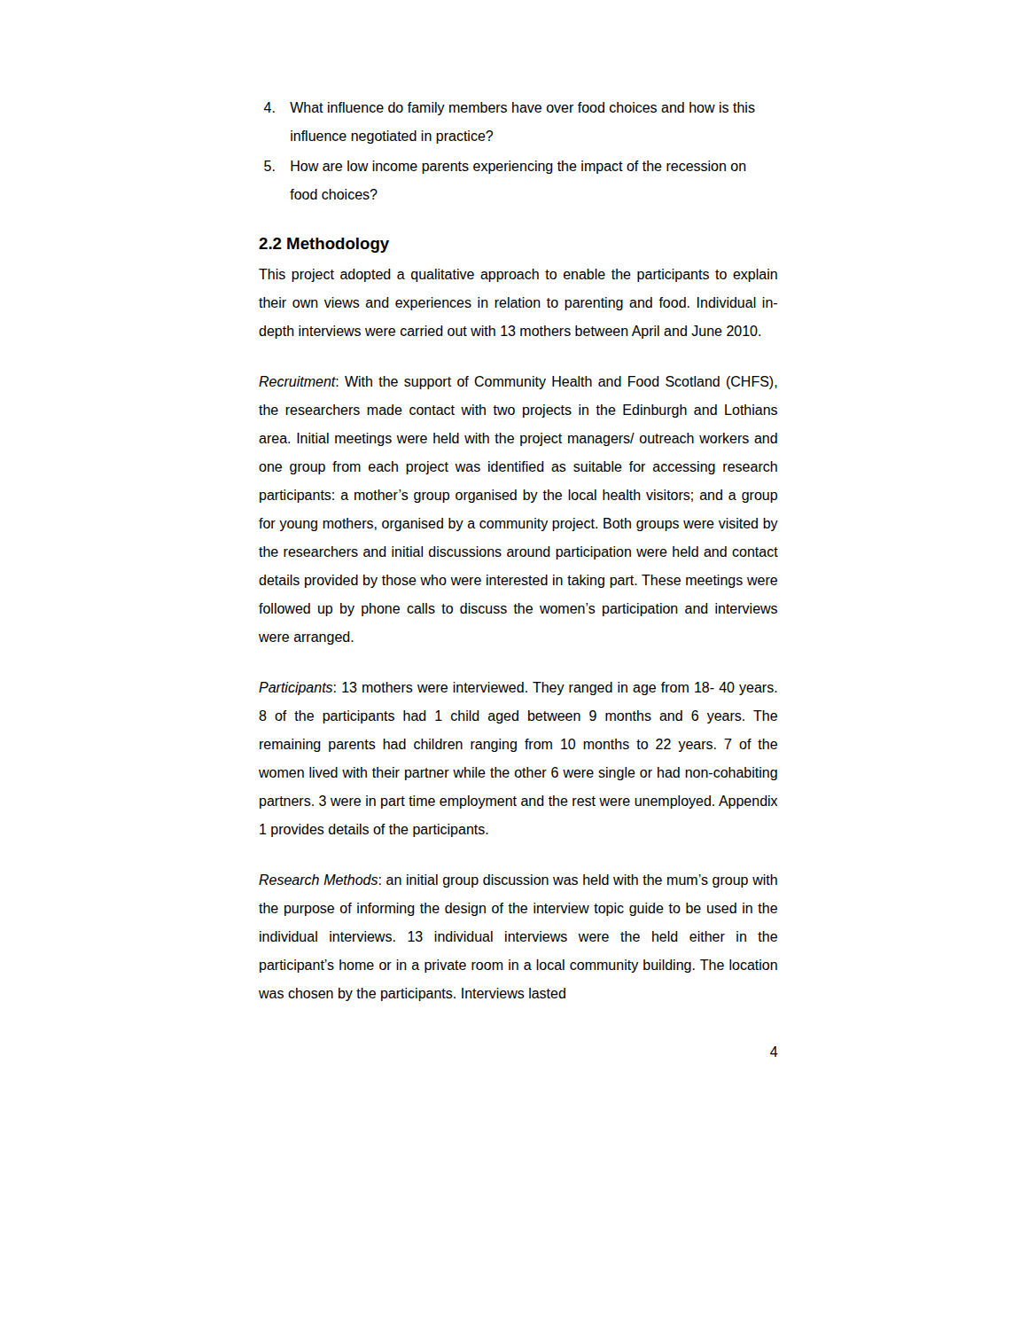4. What influence do family members have over food choices and how is this influence negotiated in practice?
5. How are low income parents experiencing the impact of the recession on food choices?
2.2 Methodology
This project adopted a qualitative approach to enable the participants to explain their own views and experiences in relation to parenting and food. Individual in-depth interviews were carried out with 13 mothers between April and June 2010.
Recruitment: With the support of Community Health and Food Scotland (CHFS), the researchers made contact with two projects in the Edinburgh and Lothians area. Initial meetings were held with the project managers/ outreach workers and one group from each project was identified as suitable for accessing research participants: a mother’s group organised by the local health visitors; and a group for young mothers, organised by a community project. Both groups were visited by the researchers and initial discussions around participation were held and contact details provided by those who were interested in taking part. These meetings were followed up by phone calls to discuss the women’s participation and interviews were arranged.
Participants: 13 mothers were interviewed. They ranged in age from 18- 40 years. 8 of the participants had 1 child aged between 9 months and 6 years. The remaining parents had children ranging from 10 months to 22 years. 7 of the women lived with their partner while the other 6 were single or had non-cohabiting partners. 3 were in part time employment and the rest were unemployed. Appendix 1 provides details of the participants.
Research Methods: an initial group discussion was held with the mum’s group with the purpose of informing the design of the interview topic guide to be used in the individual interviews. 13 individual interviews were the held either in the participant’s home or in a private room in a local community building. The location was chosen by the participants. Interviews lasted
4